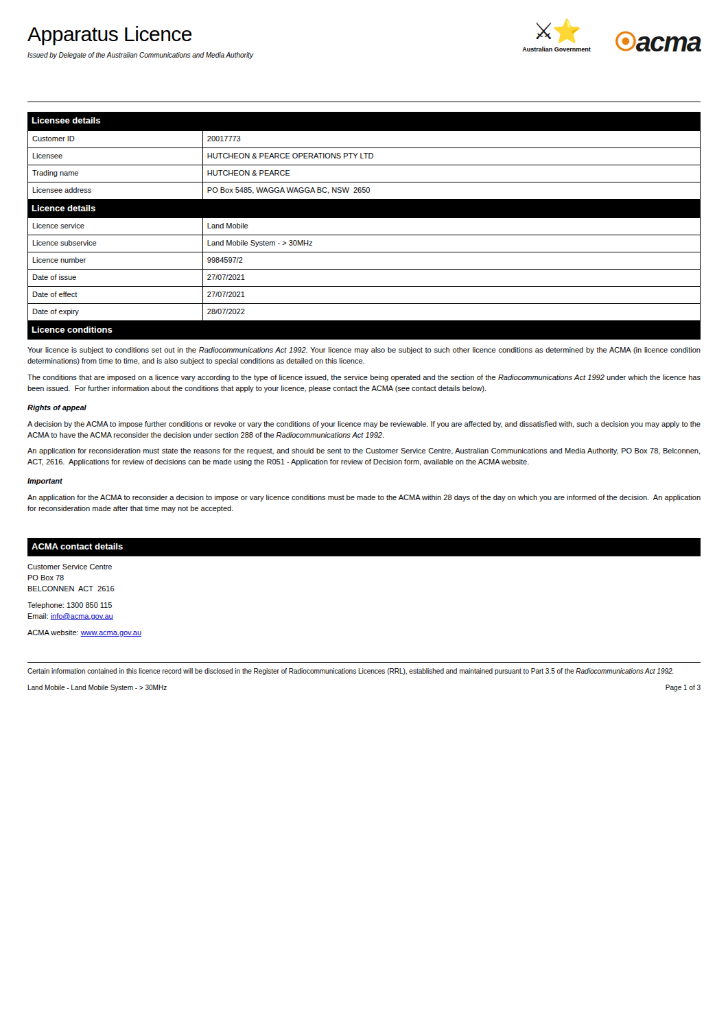Apparatus Licence
Issued by Delegate of the Australian Communications and Media Authority
⚔⭐
Australian Government
⦿acma
Licensee details
| Customer ID | 20017773 |
| Licensee | HUTCHEON & PEARCE OPERATIONS PTY LTD |
| Trading name | HUTCHEON & PEARCE |
| Licensee address | PO Box 5485, WAGGA WAGGA BC, NSW 2650 |
Licence details
| Licence service | Land Mobile |
| Licence subservice | Land Mobile System - > 30MHz |
| Licence number | 9984597/2 |
| Date of issue | 27/07/2021 |
| Date of effect | 27/07/2021 |
| Date of expiry | 28/07/2022 |
Licence conditions
Your licence is subject to conditions set out in the Radiocommunications Act 1992. Your licence may also be subject to such other licence conditions as determined by the ACMA (in licence condition determinations) from time to time, and is also subject to special conditions as detailed on this licence.
The conditions that are imposed on a licence vary according to the type of licence issued, the service being operated and the section of the Radiocommunications Act 1992 under which the licence has been issued. For further information about the conditions that apply to your licence, please contact the ACMA (see contact details below).
Rights of appeal
A decision by the ACMA to impose further conditions or revoke or vary the conditions of your licence may be reviewable. If you are affected by, and dissatisfied with, such a decision you may apply to the ACMA to have the ACMA reconsider the decision under section 288 of the Radiocommunications Act 1992.
An application for reconsideration must state the reasons for the request, and should be sent to the Customer Service Centre, Australian Communications and Media Authority, PO Box 78, Belconnen, ACT, 2616. Applications for review of decisions can be made using the R051 - Application for review of Decision form, available on the ACMA website.
Important
An application for the ACMA to reconsider a decision to impose or vary licence conditions must be made to the ACMA within 28 days of the day on which you are informed of the decision. An application for reconsideration made after that time may not be accepted.
ACMA contact details
Customer Service Centre
PO Box 78
BELCONNEN ACT 2616
Telephone: 1300 850 115
Email: info@acma.gov.au
ACMA website: www.acma.gov.au
Certain information contained in this licence record will be disclosed in the Register of Radiocommunications Licences (RRL), established and maintained pursuant to Part 3.5 of the Radiocommunications Act 1992.
Land Mobile - Land Mobile System - > 30MHz Page 1 of 3